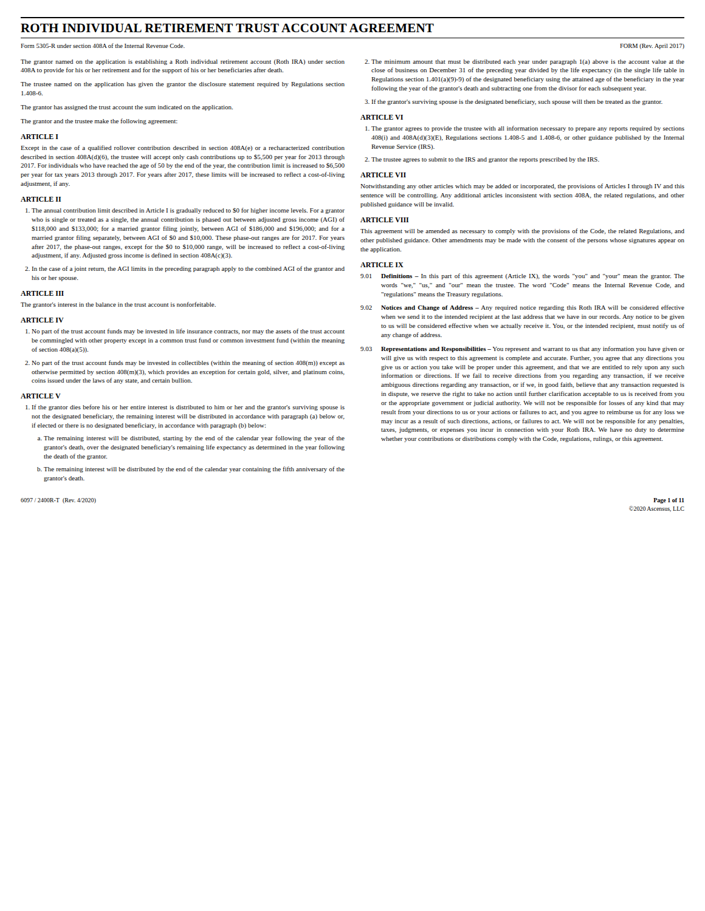ROTH INDIVIDUAL RETIREMENT TRUST ACCOUNT AGREEMENT
Form 5305-R under section 408A of the Internal Revenue Code. FORM (Rev. April 2017)
The grantor named on the application is establishing a Roth individual retirement account (Roth IRA) under section 408A to provide for his or her retirement and for the support of his or her beneficiaries after death.
The trustee named on the application has given the grantor the disclosure statement required by Regulations section 1.408-6.
The grantor has assigned the trust account the sum indicated on the application.
The grantor and the trustee make the following agreement:
ARTICLE I
Except in the case of a qualified rollover contribution described in section 408A(e) or a recharacterized contribution described in section 408A(d)(6), the trustee will accept only cash contributions up to $5,500 per year for 2013 through 2017. For individuals who have reached the age of 50 by the end of the year, the contribution limit is increased to $6,500 per year for tax years 2013 through 2017. For years after 2017, these limits will be increased to reflect a cost-of-living adjustment, if any.
ARTICLE II
The annual contribution limit described in Article I is gradually reduced to $0 for higher income levels. For a grantor who is single or treated as a single, the annual contribution is phased out between adjusted gross income (AGI) of $118,000 and $133,000; for a married grantor filing jointly, between AGI of $186,000 and $196,000; and for a married grantor filing separately, between AGI of $0 and $10,000. These phase-out ranges are for 2017. For years after 2017, the phase-out ranges, except for the $0 to $10,000 range, will be increased to reflect a cost-of-living adjustment, if any. Adjusted gross income is defined in section 408A(c)(3).
In the case of a joint return, the AGI limits in the preceding paragraph apply to the combined AGI of the grantor and his or her spouse.
ARTICLE III
The grantor's interest in the balance in the trust account is nonforfeitable.
ARTICLE IV
No part of the trust account funds may be invested in life insurance contracts, nor may the assets of the trust account be commingled with other property except in a common trust fund or common investment fund (within the meaning of section 408(a)(5)).
No part of the trust account funds may be invested in collectibles (within the meaning of section 408(m)) except as otherwise permitted by section 408(m)(3), which provides an exception for certain gold, silver, and platinum coins, coins issued under the laws of any state, and certain bullion.
ARTICLE V
If the grantor dies before his or her entire interest is distributed to him or her and the grantor's surviving spouse is not the designated beneficiary, the remaining interest will be distributed in accordance with paragraph (a) below or, if elected or there is no designated beneficiary, in accordance with paragraph (b) below:
The remaining interest will be distributed, starting by the end of the calendar year following the year of the grantor's death, over the designated beneficiary's remaining life expectancy as determined in the year following the death of the grantor.
The remaining interest will be distributed by the end of the calendar year containing the fifth anniversary of the grantor's death.
The minimum amount that must be distributed each year under paragraph 1(a) above is the account value at the close of business on December 31 of the preceding year divided by the life expectancy (in the single life table in Regulations section 1.401(a)(9)-9) of the designated beneficiary using the attained age of the beneficiary in the year following the year of the grantor's death and subtracting one from the divisor for each subsequent year.
If the grantor's surviving spouse is the designated beneficiary, such spouse will then be treated as the grantor.
ARTICLE VI
The grantor agrees to provide the trustee with all information necessary to prepare any reports required by sections 408(i) and 408A(d)(3)(E), Regulations sections 1.408-5 and 1.408-6, or other guidance published by the Internal Revenue Service (IRS).
The trustee agrees to submit to the IRS and grantor the reports prescribed by the IRS.
ARTICLE VII
Notwithstanding any other articles which may be added or incorporated, the provisions of Articles I through IV and this sentence will be controlling. Any additional articles inconsistent with section 408A, the related regulations, and other published guidance will be invalid.
ARTICLE VIII
This agreement will be amended as necessary to comply with the provisions of the Code, the related Regulations, and other published guidance. Other amendments may be made with the consent of the persons whose signatures appear on the application.
ARTICLE IX
9.01
Definitions – In this part of this agreement (Article IX), the words "you" and "your" mean the grantor. The words "we," "us," and "our" mean the trustee. The word "Code" means the Internal Revenue Code, and "regulations" means the Treasury regulations.
9.02
Notices and Change of Address – Any required notice regarding this Roth IRA will be considered effective when we send it to the intended recipient at the last address that we have in our records. Any notice to be given to us will be considered effective when we actually receive it. You, or the intended recipient, must notify us of any change of address.
9.03
Representations and Responsibilities – You represent and warrant to us that any information you have given or will give us with respect to this agreement is complete and accurate. Further, you agree that any directions you give us or action you take will be proper under this agreement, and that we are entitled to rely upon any such information or directions. If we fail to receive directions from you regarding any transaction, if we receive ambiguous directions regarding any transaction, or if we, in good faith, believe that any transaction requested is in dispute, we reserve the right to take no action until further clarification acceptable to us is received from you or the appropriate government or judicial authority. We will not be responsible for losses of any kind that may result from your directions to us or your actions or failures to act, and you agree to reimburse us for any loss we may incur as a result of such directions, actions, or failures to act. We will not be responsible for any penalties, taxes, judgments, or expenses you incur in connection with your Roth IRA. We have no duty to determine whether your contributions or distributions comply with the Code, regulations, rulings, or this agreement.
6097 / 2400R-T (Rev. 4/2020)
Page 1 of 11 ©2020 Ascensus, LLC